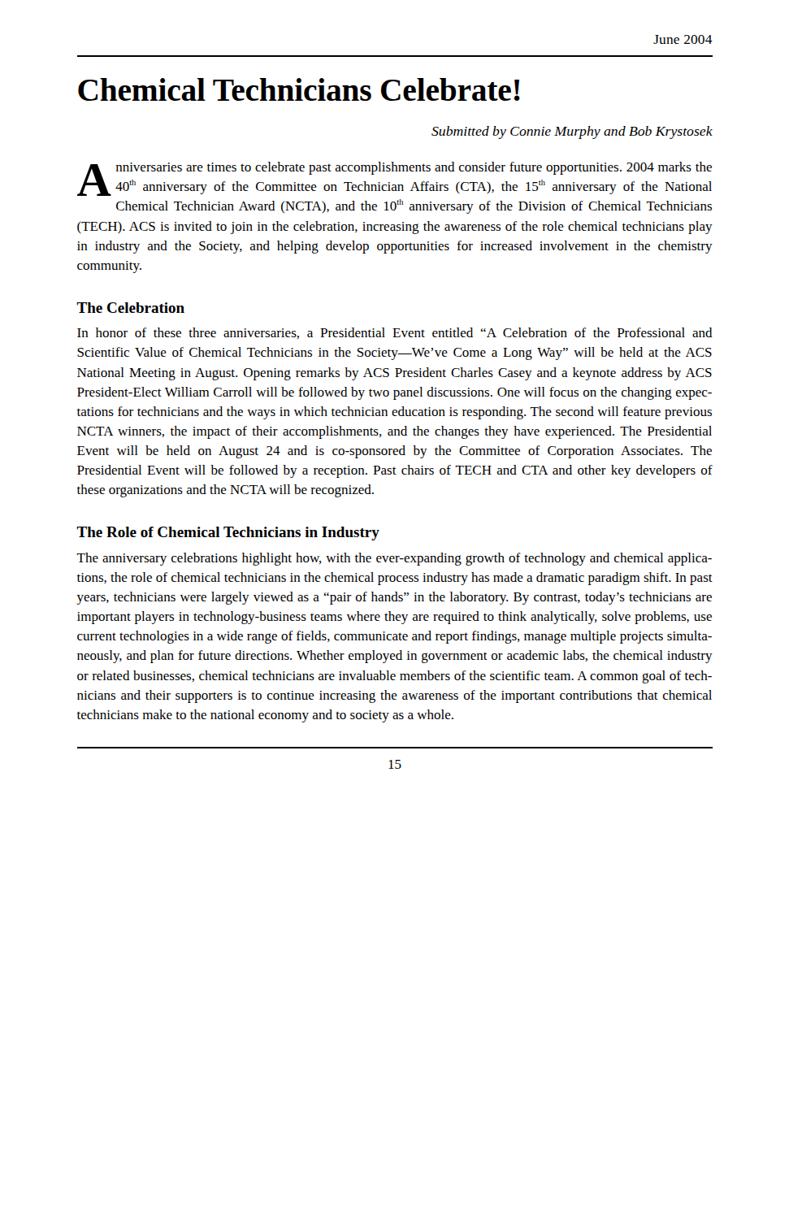June 2004
Chemical Technicians Celebrate!
Submitted by Connie Murphy and Bob Krystosek
Anniversaries are times to celebrate past accomplishments and consider future opportunities. 2004 marks the 40th anniversary of the Committee on Technician Affairs (CTA), the 15th anniversary of the National Chemical Technician Award (NCTA), and the 10th anniversary of the Division of Chemical Technicians (TECH). ACS is invited to join in the celebration, increasing the awareness of the role chemical technicians play in industry and the Society, and helping develop opportunities for increased involvement in the chemistry community.
The Celebration
In honor of these three anniversaries, a Presidential Event entitled “A Celebration of the Professional and Scientific Value of Chemical Technicians in the Society—We’ve Come a Long Way” will be held at the ACS National Meeting in August. Opening remarks by ACS President Charles Casey and a keynote address by ACS President-Elect William Carroll will be followed by two panel discussions. One will focus on the changing expectations for technicians and the ways in which technician education is responding. The second will feature previous NCTA winners, the impact of their accomplishments, and the changes they have experienced. The Presidential Event will be held on August 24 and is co-sponsored by the Committee of Corporation Associates. The Presidential Event will be followed by a reception. Past chairs of TECH and CTA and other key developers of these organizations and the NCTA will be recognized.
The Role of Chemical Technicians in Industry
The anniversary celebrations highlight how, with the ever-expanding growth of technology and chemical applications, the role of chemical technicians in the chemical process industry has made a dramatic paradigm shift. In past years, technicians were largely viewed as a “pair of hands” in the laboratory. By contrast, today’s technicians are important players in technology-business teams where they are required to think analytically, solve problems, use current technologies in a wide range of fields, communicate and report findings, manage multiple projects simultaneously, and plan for future directions. Whether employed in government or academic labs, the chemical industry or related businesses, chemical technicians are invaluable members of the scientific team. A common goal of technicians and their supporters is to continue increasing the awareness of the important contributions that chemical technicians make to the national economy and to society as a whole.
15